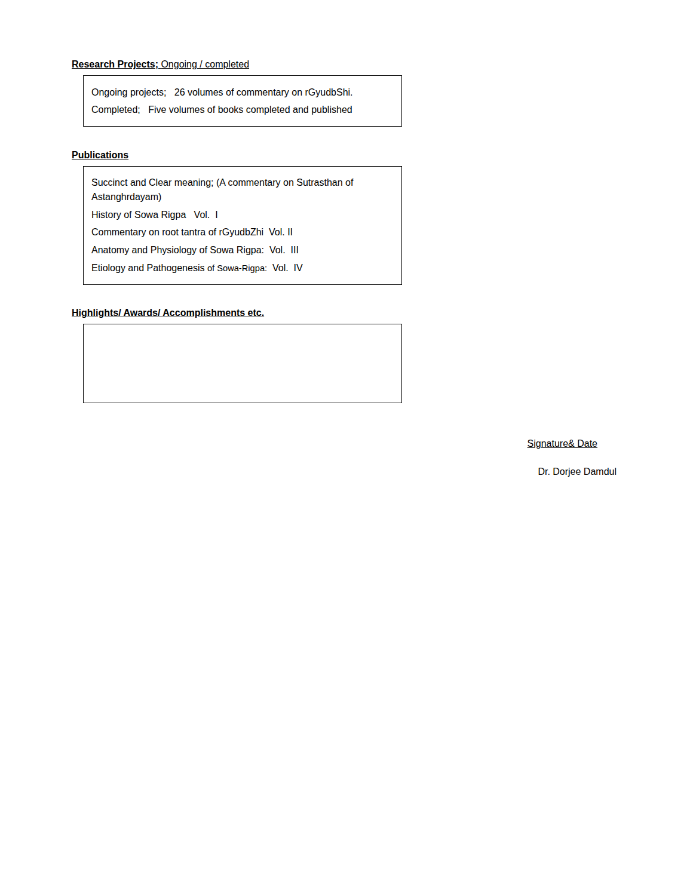Research Projects; Ongoing / completed
Ongoing projects; 26 volumes of commentary on rGyudbShi.
Completed; Five volumes of books completed and published
Publications
Succinct and Clear meaning; (A commentary on Sutrasthan of Astanghrdayam)
History of Sowa Rigpa Vol. I
Commentary on root tantra of rGyudbZhi Vol. II
Anatomy and Physiology of Sowa Rigpa: Vol. III
Etiology and Pathogenesis of Sowa-Rigpa: Vol. IV
Highlights/ Awards/ Accomplishments etc.
Signature& Date
Dr. Dorjee Damdul